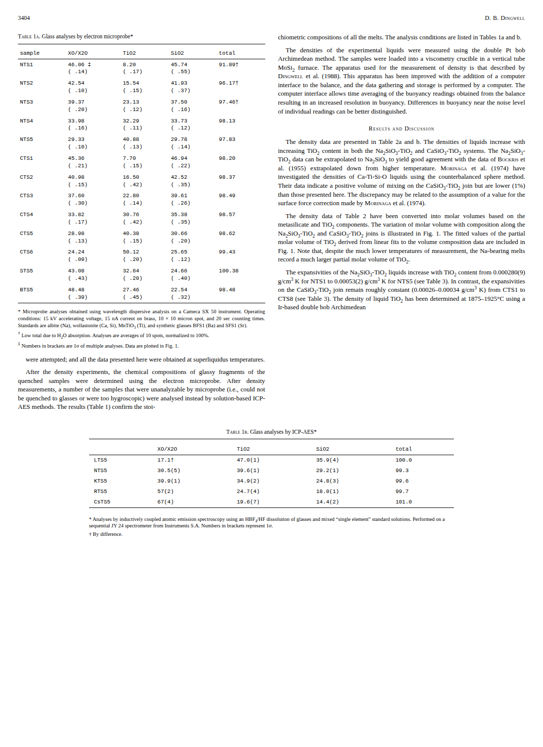3404 D. B. Dingwell
Table 1a. Glass analyses by electron microprobe*
| sample | XO/X2O | TiO2 | SiO2 | total |
| --- | --- | --- | --- | --- |
| NTS1 | 46.06 ‡ | 8.20 | 45.74 | 91.89 † |
| | ( .14) | ( .17) | ( .55) | |
| NTS2 | 42.54 | 15.54 | 41.93 | 96.17 † |
| | ( .10) | ( .15) | ( .37) | |
| NTS3 | 39.37 | 23.13 | 37.50 | 97.46 † |
| | ( .20) | ( .12) | ( .16) | |
| NTS4 | 33.98 | 32.29 | 33.73 | 98.13 |
| | ( .16) | ( .11) | ( .12) | |
| NTS5 | 29.33 | 40.88 | 29.78 | 97.83 |
| | ( .10) | ( .13) | ( .14) | |
| CTS1 | 45.36 | 7.70 | 46.94 | 98.20 |
| | ( .21) | ( .15) | ( .22) | |
| CTS2 | 40.98 | 16.50 | 42.52 | 98.37 |
| | ( .15) | ( .42) | ( .35) | |
| CTS3 | 37.60 | 22.80 | 39.61 | 98.49 |
| | ( .30) | ( .14) | ( .26) | |
| CTS4 | 33.82 | 30.76 | 35.38 | 98.57 |
| | ( .17) | ( .42) | ( .35) | |
| CTS5 | 28.98 | 40.38 | 30.66 | 98.62 |
| | ( .13) | ( .15) | ( .20) | |
| CTS6 | 24.24 | 50.12 | 25.65 | 99.43 |
| | ( .09) | ( .20) | ( .12) | |
| STS5 | 43.08 | 32.64 | 24.66 | 100.38 |
| | ( .43) | ( .20) | ( .40) | |
| BTS5 | 48.48 | 27.46 | 22.54 | 98.48 |
| | ( .39) | ( .45) | ( .32) | |
* Microprobe analyses obtained using wavelength dispersive analysis on a Cameca SX 50 instrument. Operating conditions: 15 kV accelerating voltage, 15 nA current on brass, 10 × 10 micron spot, and 20 sec counting times. Standards are albite (Na), wollastonite (Ca, Si), MnTiO3 (Ti), and synthetic glasses BFS1 (Ba) and SFS1 (Sr).
† Low total due to H2O absorption. Analyses are averages of 10 spots, normalized to 100%.
‡ Numbers in brackets are 1σ of multiple analyses. Data are plotted in Fig. 1.
were attempted; and all the data presented here were obtained at superliquidus temperatures.
After the density experiments, the chemical compositions of glassy fragments of the quenched samples were determined using the electron microprobe. After density measurements, a number of the samples that were unanalyzable by microprobe (i.e., could not be quenched to glasses or were too hygroscopic) were analysed instead by solution-based ICP-AES methods. The results (Table 1) confirm the stoi-
chiometric compositions of all the melts. The analysis conditions are listed in Tables 1a and b.
The densities of the experimental liquids were measured using the double Pt bob Archimedean method. The samples were loaded into a viscometry crucible in a vertical tube MoSi2 furnace. The apparatus used for the measurement of density is that described by Dingwell et al. (1988). This apparatus has been improved with the addition of a computer interface to the balance, and the data gathering and storage is performed by a computer. The computer interface allows time averaging of the buoyancy readings obtained from the balance resulting in an increased resolution in buoyancy. Differences in buoyancy near the noise level of individual readings can be better distinguished.
Results and Discussion
The density data are presented in Table 2a and b. The densities of liquids increase with increasing TiO2 content in both the Na2SiO3-TiO2 and CaSiO3-TiO2 systems. The Na2SiO3-TiO2 data can be extrapolated to Na2SiO3 to yield good agreement with the data of Bockris et al. (1955) extrapolated down from higher temperature. Morinaga et al. (1974) have investigated the densities of Ca-Ti-Si-O liquids using the counterbalanced sphere method. Their data indicate a positive volume of mixing on the CaSiO3-TiO2 join but are lower (1%) than those presented here. The discrepancy may be related to the assumption of a value for the surface force correction made by Morinaga et al. (1974).
The density data of Table 2 have been converted into molar volumes based on the metasilicate and TiO2 components. The variation of molar volume with composition along the Na2SiO3-TiO2 and CaSiO3-TiO2 joins is illustrated in Fig. 1. The fitted values of the partial molar volume of TiO2 derived from linear fits to the volume composition data are included in Fig. 1. Note that, despite the much lower temperatures of measurement, the Na-bearing melts record a much larger partial molar volume of TiO2.
The expansivities of the Na2SiO3-TiO2 liquids increase with TiO2 content from 0.000280(9) g/cm3 K for NTS1 to 0.00053(2) g/cm3 K for NTS5 (see Table 3). In contrast, the expansivities on the CaSiO3-TiO2 join remain roughly constant (0.00026–0.00034 g/cm3 K) from CTS1 to CTS8 (see Table 3). The density of liquid TiO2 has been determined at 1875–1925°C using a Ir-based double bob Archimedean
Table 1b. Glass analyses by ICP-AES*
| | XO/X2O | TiO2 | SiO2 | total |
| --- | --- | --- | --- | --- |
| LTS5 | 17.1 † | 47.0(1) | 35.9(4) | 100.0 |
| NTS5 | 30.5(5) | 39.6(1) | 29.2(1) | 99.3 |
| KTS5 | 39.9(1) | 34.9(2) | 24.8(3) | 99.6 |
| RTS5 | 57(2) | 24.7(4) | 18.0(1) | 99.7 |
| CsTS5 | 67(4) | 19.6(7) | 14.4(2) | 101.0 |
* Analyses by inductively coupled atomic emission spectroscopy using an HBF4/HF dissolution of glasses and mixed “single element” standard solutions. Performed on a sequential JY 24 spectrometer from Instruments S.A. Numbers in brackets represent 1σ.
† By difference.